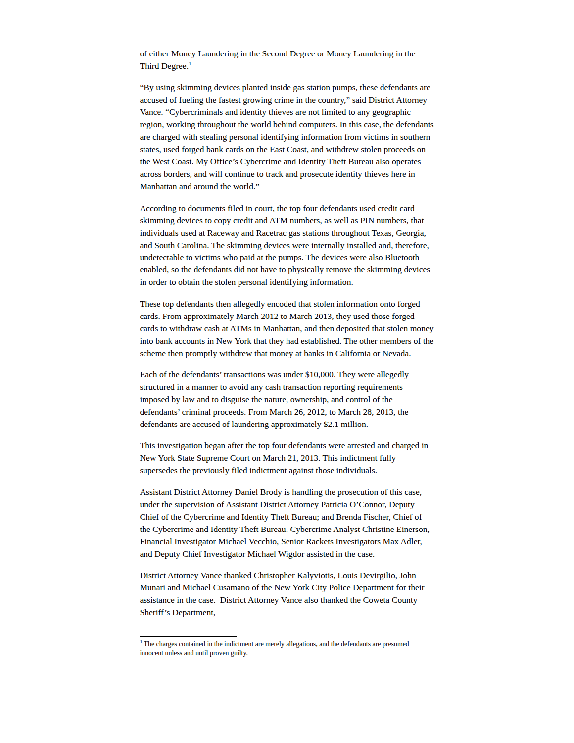of either Money Laundering in the Second Degree or Money Laundering in the Third Degree.1
“By using skimming devices planted inside gas station pumps, these defendants are accused of fueling the fastest growing crime in the country,” said District Attorney Vance. “Cybercriminals and identity thieves are not limited to any geographic region, working throughout the world behind computers. In this case, the defendants are charged with stealing personal identifying information from victims in southern states, used forged bank cards on the East Coast, and withdrew stolen proceeds on the West Coast. My Office’s Cybercrime and Identity Theft Bureau also operates across borders, and will continue to track and prosecute identity thieves here in Manhattan and around the world.”
According to documents filed in court, the top four defendants used credit card skimming devices to copy credit and ATM numbers, as well as PIN numbers, that individuals used at Raceway and Racetrac gas stations throughout Texas, Georgia, and South Carolina. The skimming devices were internally installed and, therefore, undetectable to victims who paid at the pumps. The devices were also Bluetooth enabled, so the defendants did not have to physically remove the skimming devices in order to obtain the stolen personal identifying information.
These top defendants then allegedly encoded that stolen information onto forged cards. From approximately March 2012 to March 2013, they used those forged cards to withdraw cash at ATMs in Manhattan, and then deposited that stolen money into bank accounts in New York that they had established. The other members of the scheme then promptly withdrew that money at banks in California or Nevada.
Each of the defendants’ transactions was under $10,000. They were allegedly structured in a manner to avoid any cash transaction reporting requirements imposed by law and to disguise the nature, ownership, and control of the defendants’ criminal proceeds. From March 26, 2012, to March 28, 2013, the defendants are accused of laundering approximately $2.1 million.
This investigation began after the top four defendants were arrested and charged in New York State Supreme Court on March 21, 2013. This indictment fully supersedes the previously filed indictment against those individuals.
Assistant District Attorney Daniel Brody is handling the prosecution of this case, under the supervision of Assistant District Attorney Patricia O’Connor, Deputy Chief of the Cybercrime and Identity Theft Bureau; and Brenda Fischer, Chief of the Cybercrime and Identity Theft Bureau. Cybercrime Analyst Christine Einerson, Financial Investigator Michael Vecchio, Senior Rackets Investigators Max Adler, and Deputy Chief Investigator Michael Wigdor assisted in the case.
District Attorney Vance thanked Christopher Kalyviotis, Louis Devirgilio, John Munari and Michael Cusamano of the New York City Police Department for their assistance in the case. District Attorney Vance also thanked the Coweta County Sheriff’s Department,
1 The charges contained in the indictment are merely allegations, and the defendants are presumed innocent unless and until proven guilty.